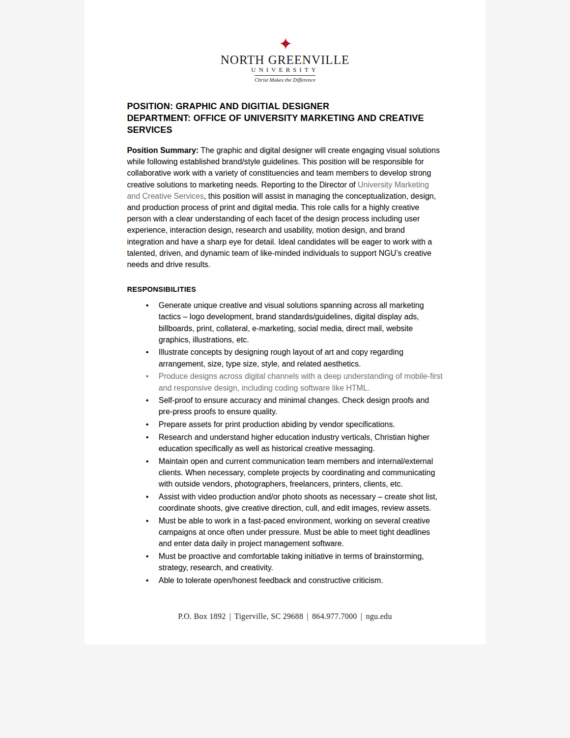✦
NORTH GREENVILLE
UNIVERSITY
Christ Makes the Difference
POSITION: GRAPHIC AND DIGITIAL DESIGNER DEPARTMENT: OFFICE OF UNIVERSITY MARKETING AND CREATIVE SERVICES
Position Summary: The graphic and digital designer will create engaging visual solutions while following established brand/style guidelines. This position will be responsible for collaborative work with a variety of constituencies and team members to develop strong creative solutions to marketing needs. Reporting to the Director of University Marketing and Creative Services, this position will assist in managing the conceptualization, design, and production process of print and digital media. This role calls for a highly creative person with a clear understanding of each facet of the design process including user experience, interaction design, research and usability, motion design, and brand integration and have a sharp eye for detail. Ideal candidates will be eager to work with a talented, driven, and dynamic team of like-minded individuals to support NGU’s creative needs and drive results.
RESPONSIBILITIES
Generate unique creative and visual solutions spanning across all marketing tactics – logo development, brand standards/guidelines, digital display ads, billboards, print, collateral, e-marketing, social media, direct mail, website graphics, illustrations, etc.
Illustrate concepts by designing rough layout of art and copy regarding arrangement, size, type size, style, and related aesthetics.
Produce designs across digital channels with a deep understanding of mobile-first and responsive design, including coding software like HTML.
Self-proof to ensure accuracy and minimal changes. Check design proofs and pre-press proofs to ensure quality.
Prepare assets for print production abiding by vendor specifications.
Research and understand higher education industry verticals, Christian higher education specifically as well as historical creative messaging.
Maintain open and current communication team members and internal/external clients. When necessary, complete projects by coordinating and communicating with outside vendors, photographers, freelancers, printers, clients, etc.
Assist with video production and/or photo shoots as necessary – create shot list, coordinate shoots, give creative direction, cull, and edit images, review assets.
Must be able to work in a fast-paced environment, working on several creative campaigns at once often under pressure. Must be able to meet tight deadlines and enter data daily in project management software.
Must be proactive and comfortable taking initiative in terms of brainstorming, strategy, research, and creativity.
Able to tolerate open/honest feedback and constructive criticism.
P.O. Box 1892 | Tigerville, SC 29688 | 864.977.7000 | ngu.edu